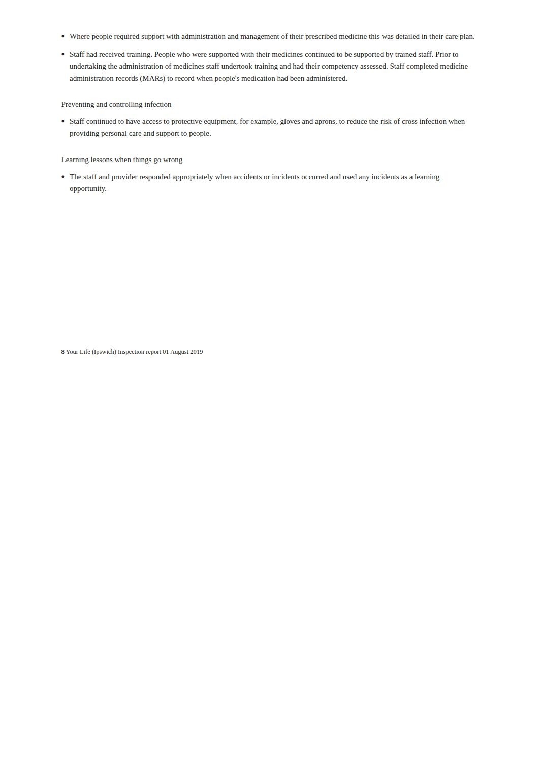Where people required support with administration and management of their prescribed medicine this was detailed in their care plan.
Staff had received training. People who were supported with their medicines continued to be supported by trained staff. Prior to undertaking the administration of medicines staff undertook training and had their competency assessed. Staff completed medicine administration records (MARs) to record when people's medication had been administered.
Preventing and controlling infection
Staff continued to have access to protective equipment, for example, gloves and aprons, to reduce the risk of cross infection when providing personal care and support to people.
Learning lessons when things go wrong
The staff and provider responded appropriately when accidents or incidents occurred and used any incidents as a learning opportunity.
8 Your Life (Ipswich) Inspection report 01 August 2019